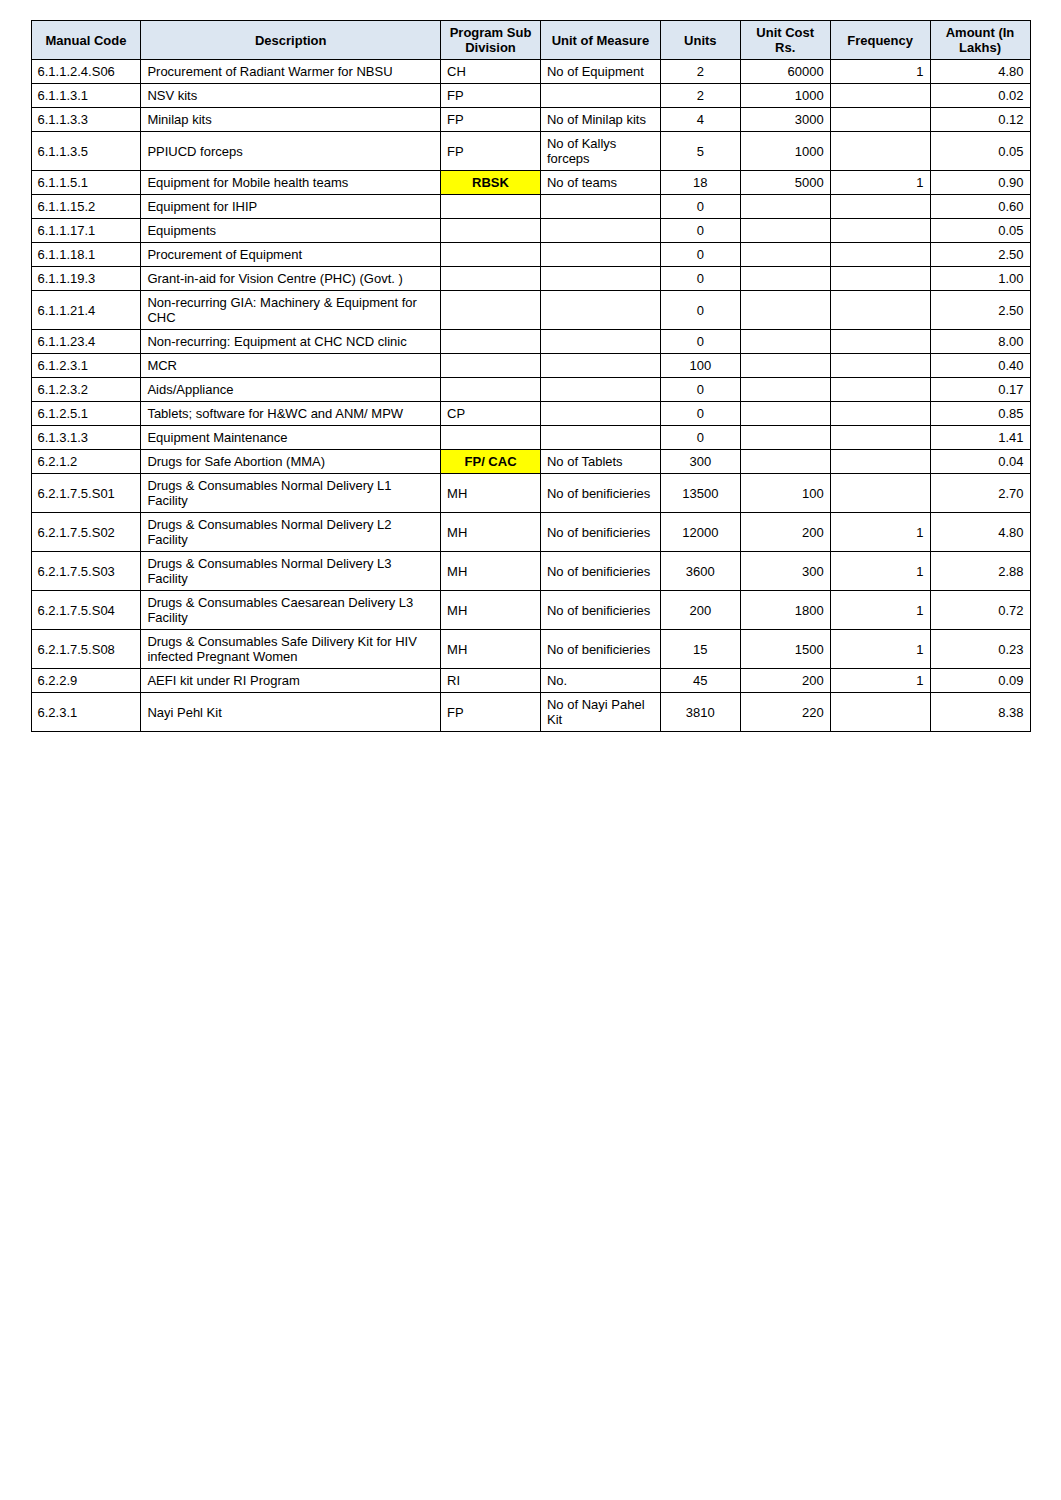| Manual Code | Description | Program Sub Division | Unit of Measure | Units | Unit Cost Rs. | Frequency | Amount (In Lakhs) |
| --- | --- | --- | --- | --- | --- | --- | --- |
| 6.1.1.2.4.S06 | Procurement of Radiant Warmer for NBSU | CH | No of Equipment | 2 | 60000 | 1 | 4.80 |
| 6.1.1.3.1 | NSV kits | FP | | 2 | 1000 | | 0.02 |
| 6.1.1.3.3 | Minilap kits | FP | No of Minilap kits | 4 | 3000 | | 0.12 |
| 6.1.1.3.5 | PPIUCD forceps | FP | No of Kallys forceps | 5 | 1000 | | 0.05 |
| 6.1.1.5.1 | Equipment for Mobile health teams | RBSK | No of teams | 18 | 5000 | 1 | 0.90 |
| 6.1.1.15.2 | Equipment for IHIP | | | 0 | | | 0.60 |
| 6.1.1.17.1 | Equipments | | | 0 | | | 0.05 |
| 6.1.1.18.1 | Procurement of Equipment | | | 0 | | | 2.50 |
| 6.1.1.19.3 | Grant-in-aid for Vision Centre (PHC) (Govt. ) | | | 0 | | | 1.00 |
| 6.1.1.21.4 | Non-recurring GIA: Machinery & Equipment for CHC | | | 0 | | | 2.50 |
| 6.1.1.23.4 | Non-recurring: Equipment at CHC NCD clinic | | | 0 | | | 8.00 |
| 6.1.2.3.1 | MCR | | | 100 | | | 0.40 |
| 6.1.2.3.2 | Aids/Appliance | | | 0 | | | 0.17 |
| 6.1.2.5.1 | Tablets; software for H&WC and ANM/ MPW | CP | | 0 | | | 0.85 |
| 6.1.3.1.3 | Equipment Maintenance | | | 0 | | | 1.41 |
| 6.2.1.2 | Drugs for Safe Abortion (MMA) | FP/ CAC | No of Tablets | 300 | | | 0.04 |
| 6.2.1.7.5.S01 | Drugs & Consumables Normal Delivery L1 Facility | MH | No of benificieries | 13500 | 100 | | 2.70 |
| 6.2.1.7.5.S02 | Drugs & Consumables Normal Delivery L2 Facility | MH | No of benificieries | 12000 | 200 | 1 | 4.80 |
| 6.2.1.7.5.S03 | Drugs & Consumables Normal Delivery L3 Facility | MH | No of benificieries | 3600 | 300 | 1 | 2.88 |
| 6.2.1.7.5.S04 | Drugs & Consumables Caesarean Delivery L3 Facility | MH | No of benificieries | 200 | 1800 | 1 | 0.72 |
| 6.2.1.7.5.S08 | Drugs & Consumables Safe Dilivery Kit for HIV infected Pregnant Women | MH | No of benificieries | 15 | 1500 | 1 | 0.23 |
| 6.2.2.9 | AEFI kit under RI Program | RI | No. | 45 | 200 | 1 | 0.09 |
| 6.2.3.1 | Nayi Pehl Kit | FP | No of Nayi Pahel Kit | 3810 | 220 | | 8.38 |